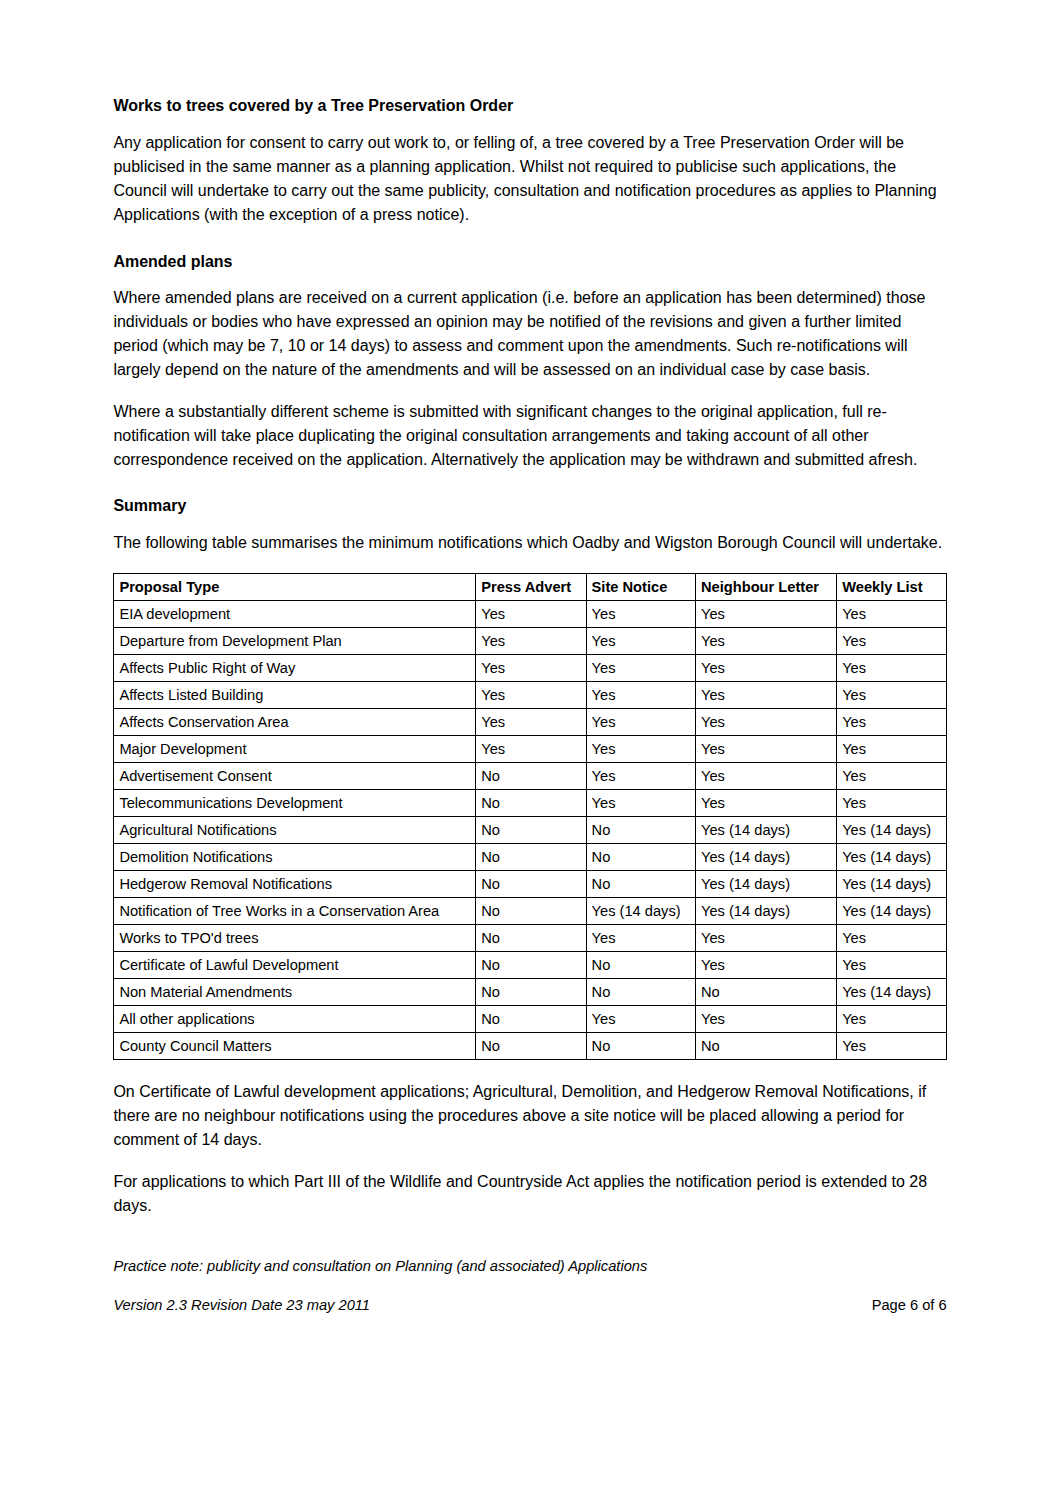Works to trees covered by a Tree Preservation Order
Any application for consent to carry out work to, or felling of, a tree covered by a Tree Preservation Order will be publicised in the same manner as a planning application. Whilst not required to publicise such applications, the Council will undertake to carry out the same publicity, consultation and notification procedures as applies to Planning Applications (with the exception of a press notice).
Amended plans
Where amended plans are received on a current application (i.e. before an application has been determined) those individuals or bodies who have expressed an opinion may be notified of the revisions and given a further limited period (which may be 7, 10 or 14 days) to assess and comment upon the amendments. Such re-notifications will largely depend on the nature of the amendments and will be assessed on an individual case by case basis.
Where a substantially different scheme is submitted with significant changes to the original application, full re-notification will take place duplicating the original consultation arrangements and taking account of all other correspondence received on the application. Alternatively the application may be withdrawn and submitted afresh.
Summary
The following table summarises the minimum notifications which Oadby and Wigston Borough Council will undertake.
| Proposal Type | Press Advert | Site Notice | Neighbour Letter | Weekly List |
| --- | --- | --- | --- | --- |
| EIA development | Yes | Yes | Yes | Yes |
| Departure from Development Plan | Yes | Yes | Yes | Yes |
| Affects Public Right of Way | Yes | Yes | Yes | Yes |
| Affects Listed Building | Yes | Yes | Yes | Yes |
| Affects Conservation Area | Yes | Yes | Yes | Yes |
| Major Development | Yes | Yes | Yes | Yes |
| Advertisement Consent | No | Yes | Yes | Yes |
| Telecommunications Development | No | Yes | Yes | Yes |
| Agricultural Notifications | No | No | Yes (14 days) | Yes (14 days) |
| Demolition Notifications | No | No | Yes (14 days) | Yes (14 days) |
| Hedgerow Removal Notifications | No | No | Yes (14 days) | Yes (14 days) |
| Notification of Tree Works in a Conservation Area | No | Yes (14 days) | Yes (14 days) | Yes (14 days) |
| Works to TPO'd trees | No | Yes | Yes | Yes |
| Certificate of Lawful Development | No | No | Yes | Yes |
| Non Material Amendments | No | No | No | Yes (14 days) |
| All other applications | No | Yes | Yes | Yes |
| County Council Matters | No | No | No | Yes |
On Certificate of Lawful development applications; Agricultural, Demolition, and Hedgerow Removal Notifications, if there are no neighbour notifications using the procedures above a site notice will be placed allowing a period for comment of 14 days.
For applications to which Part III of the Wildlife and Countryside Act applies the notification period is extended to 28 days.
Practice note: publicity and consultation on Planning (and associated) Applications
Version 2.3 Revision Date 23 may 2011 Page 6 of 6